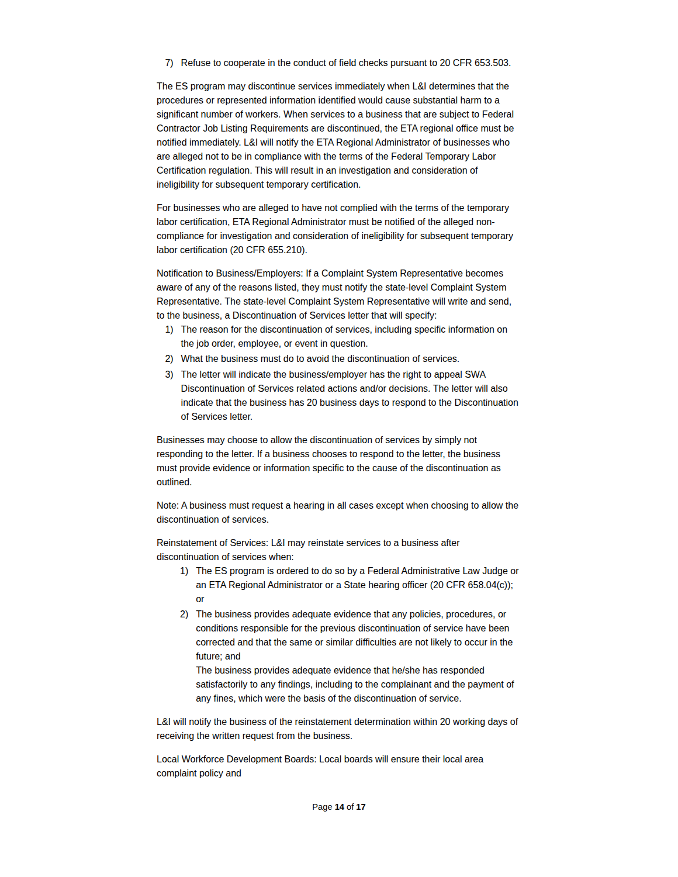Refuse to cooperate in the conduct of field checks pursuant to 20 CFR 653.503.
The ES program may discontinue services immediately when L&I determines that the procedures or represented information identified would cause substantial harm to a significant number of workers. When services to a business that are subject to Federal Contractor Job Listing Requirements are discontinued, the ETA regional office must be notified immediately. L&I will notify the ETA Regional Administrator of businesses who are alleged not to be in compliance with the terms of the Federal Temporary Labor Certification regulation. This will result in an investigation and consideration of ineligibility for subsequent temporary certification.
For businesses who are alleged to have not complied with the terms of the temporary labor certification, ETA Regional Administrator must be notified of the alleged non-compliance for investigation and consideration of ineligibility for subsequent temporary labor certification (20 CFR 655.210).
Notification to Business/Employers: If a Complaint System Representative becomes aware of any of the reasons listed, they must notify the state-level Complaint System Representative. The state-level Complaint System Representative will write and send, to the business, a Discontinuation of Services letter that will specify:
The reason for the discontinuation of services, including specific information on the job order, employee, or event in question.
What the business must do to avoid the discontinuation of services.
The letter will indicate the business/employer has the right to appeal SWA Discontinuation of Services related actions and/or decisions. The letter will also indicate that the business has 20 business days to respond to the Discontinuation of Services letter.
Businesses may choose to allow the discontinuation of services by simply not responding to the letter. If a business chooses to respond to the letter, the business must provide evidence or information specific to the cause of the discontinuation as outlined.
Note: A business must request a hearing in all cases except when choosing to allow the discontinuation of services.
Reinstatement of Services: L&I may reinstate services to a business after discontinuation of services when:
The ES program is ordered to do so by a Federal Administrative Law Judge or an ETA Regional Administrator or a State hearing officer (20 CFR 658.04(c)); or
The business provides adequate evidence that any policies, procedures, or conditions responsible for the previous discontinuation of service have been corrected and that the same or similar difficulties are not likely to occur in the future; and
The business provides adequate evidence that he/she has responded satisfactorily to any findings, including to the complainant and the payment of any fines, which were the basis of the discontinuation of service.
L&I will notify the business of the reinstatement determination within 20 working days of receiving the written request from the business.
Local Workforce Development Boards: Local boards will ensure their local area complaint policy and
Page 14 of 17